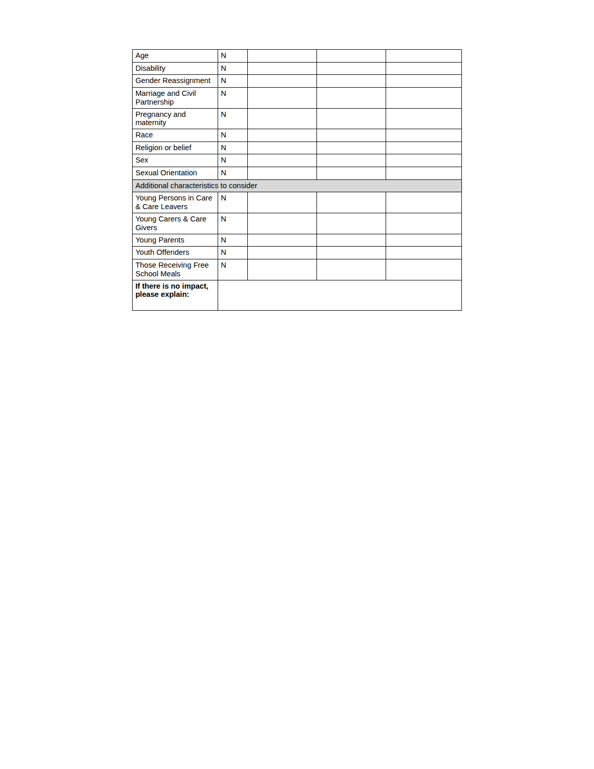| Age | N | | | |
| Disability | N | | | |
| Gender Reassignment | N | | | |
| Marriage and Civil Partnership | N | | | |
| Pregnancy and maternity | N | | | |
| Race | N | | | |
| Religion or belief | N | | | |
| Sex | N | | | |
| Sexual Orientation | N | | | |
| Additional characteristics to consider |
| Young Persons in Care & Care Leavers | N | | | |
| Young Carers & Care Givers | N | | | |
| Young Parents | N | | | |
| Youth Offenders | N | | | |
| Those Receiving Free School Meals | N | | | |
| If there is no impact, please explain: | |